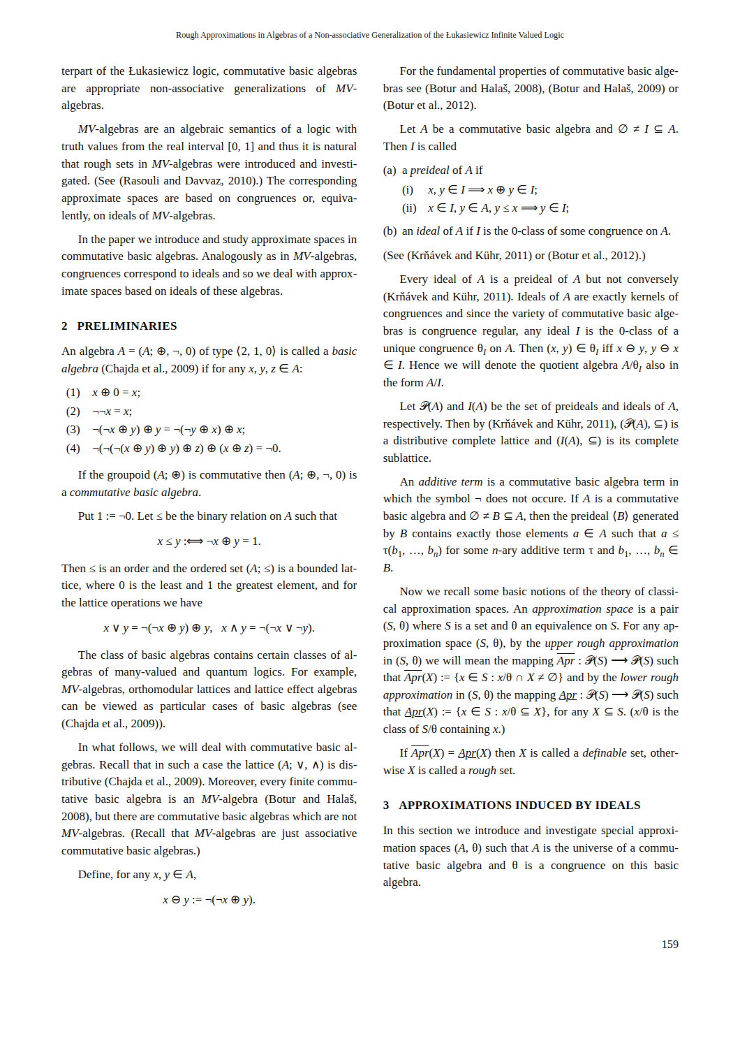Rough Approximations in Algebras of a Non-associative Generalization of the Łukasiewicz Infinite Valued Logic
terpart of the Łukasiewicz logic, commutative basic algebras are appropriate non-associative generalizations of MV-algebras.
MV-algebras are an algebraic semantics of a logic with truth values from the real interval [0, 1] and thus it is natural that rough sets in MV-algebras were introduced and investigated. (See (Rasouli and Davvaz, 2010).) The corresponding approximate spaces are based on congruences or, equivalently, on ideals of MV-algebras.
In the paper we introduce and study approximate spaces in commutative basic algebras. Analogously as in MV-algebras, congruences correspond to ideals and so we deal with approximate spaces based on ideals of these algebras.
2 PRELIMINARIES
An algebra A = (A; ⊕, ¬, 0) of type ⟨2, 1, 0⟩ is called a basic algebra (Chajda et al., 2009) if for any x, y, z ∈ A:
(1) x ⊕ 0 = x;
(2)¬¬x = x;
(3)¬(¬x ⊕ y) ⊕ y = ¬(¬y ⊕ x) ⊕ x;
(4)¬(¬(¬(x ⊕ y) ⊕ y) ⊕ z) ⊕ (x ⊕ z) = ¬0.
If the groupoid (A; ⊕) is commutative then (A; ⊕, ¬, 0) is a commutative basic algebra.
Put 1 := ¬0. Let ≤ be the binary relation on A such that
x ≤ y :⟺ ¬x ⊕ y = 1.
Then ≤ is an order and the ordered set (A; ≤) is a bounded lattice, where 0 is the least and 1 the greatest element, and for the lattice operations we have
x ∨ y = ¬(¬x ⊕ y) ⊕ y, x ∧ y = ¬(¬x ∨ ¬y).
The class of basic algebras contains certain classes of algebras of many-valued and quantum logics. For example, MV-algebras, orthomodular lattices and lattice effect algebras can be viewed as particular cases of basic algebras (see (Chajda et al., 2009)).
In what follows, we will deal with commutative basic algebras. Recall that in such a case the lattice (A; ∨, ∧) is distributive (Chajda et al., 2009). Moreover, every finite commutative basic algebra is an MV-algebra (Botur and Halaš, 2008), but there are commutative basic algebras which are not MV-algebras. (Recall that MV-algebras are just associative commutative basic algebras.)
Define, for any x, y ∈ A,
x ⊖ y := ¬(¬x ⊕ y).
For the fundamental properties of commutative basic algebras see (Botur and Halaš, 2008), (Botur and Halaš, 2009) or (Botur et al., 2012).
Let A be a commutative basic algebra and ∅ ≠ I ⊆ A. Then I is called
(a) a preideal of A if
(i) x, y ∈ I ⟹ x ⊕ y ∈ I;
(ii) x ∈ I, y ∈ A, y ≤ x ⟹ y ∈ I;
(b) an ideal of A if I is the 0-class of some congruence on A.
(See (Krňávek and Kühr, 2011) or (Botur et al., 2012).)
Every ideal of A is a preideal of A but not conversely (Krňávek and Kühr, 2011). Ideals of A are exactly kernels of congruences and since the variety of commutative basic algebras is congruence regular, any ideal I is the 0-class of a unique congruence θI on A. Then (x, y) ∈ θI iff x ⊖ y, y ⊖ x ∈ I. Hence we will denote the quotient algebra A/θI also in the form A/I.
Let 𝒫(A) and I(A) be the set of preideals and ideals of A, respectively. Then by (Krňávek and Kühr, 2011), (𝒫(A), ⊆) is a distributive complete lattice and (I(A), ⊆) is its complete sublattice.
An additive term is a commutative basic algebra term in which the symbol ¬ does not occure. If A is a commutative basic algebra and ∅ ≠ B ⊆ A, then the preideal ⟨B⟩ generated by B contains exactly those elements a ∈ A such that a ≤ τ(b1, …, bn) for some n-ary additive term τ and b1, …, bn ∈ B.
Now we recall some basic notions of the theory of classical approximation spaces. An approximation space is a pair (S, θ) where S is a set and θ an equivalence on S. For any approximation space (S, θ), by the upper rough approximation in (S, θ) we will mean the mapping Apr : 𝒫(S) ⟶ 𝒫(S) such that Apr(X) := {x ∈ S : x/θ ∩ X ≠ ∅} and by the lower rough approximation in (S, θ) the mapping Apr : 𝒫(S) ⟶ 𝒫(S) such that Apr(X) := {x ∈ S : x/θ ⊆ X}, for any X ⊆ S. (x/θ is the class of S/θ containing x.)
If Apr(X) = Apr(X) then X is called a definable set, otherwise X is called a rough set.
3 APPROXIMATIONS INDUCED BY IDEALS
In this section we introduce and investigate special approximation spaces (A, θ) such that A is the universe of a commutative basic algebra and θ is a congruence on this basic algebra.
159